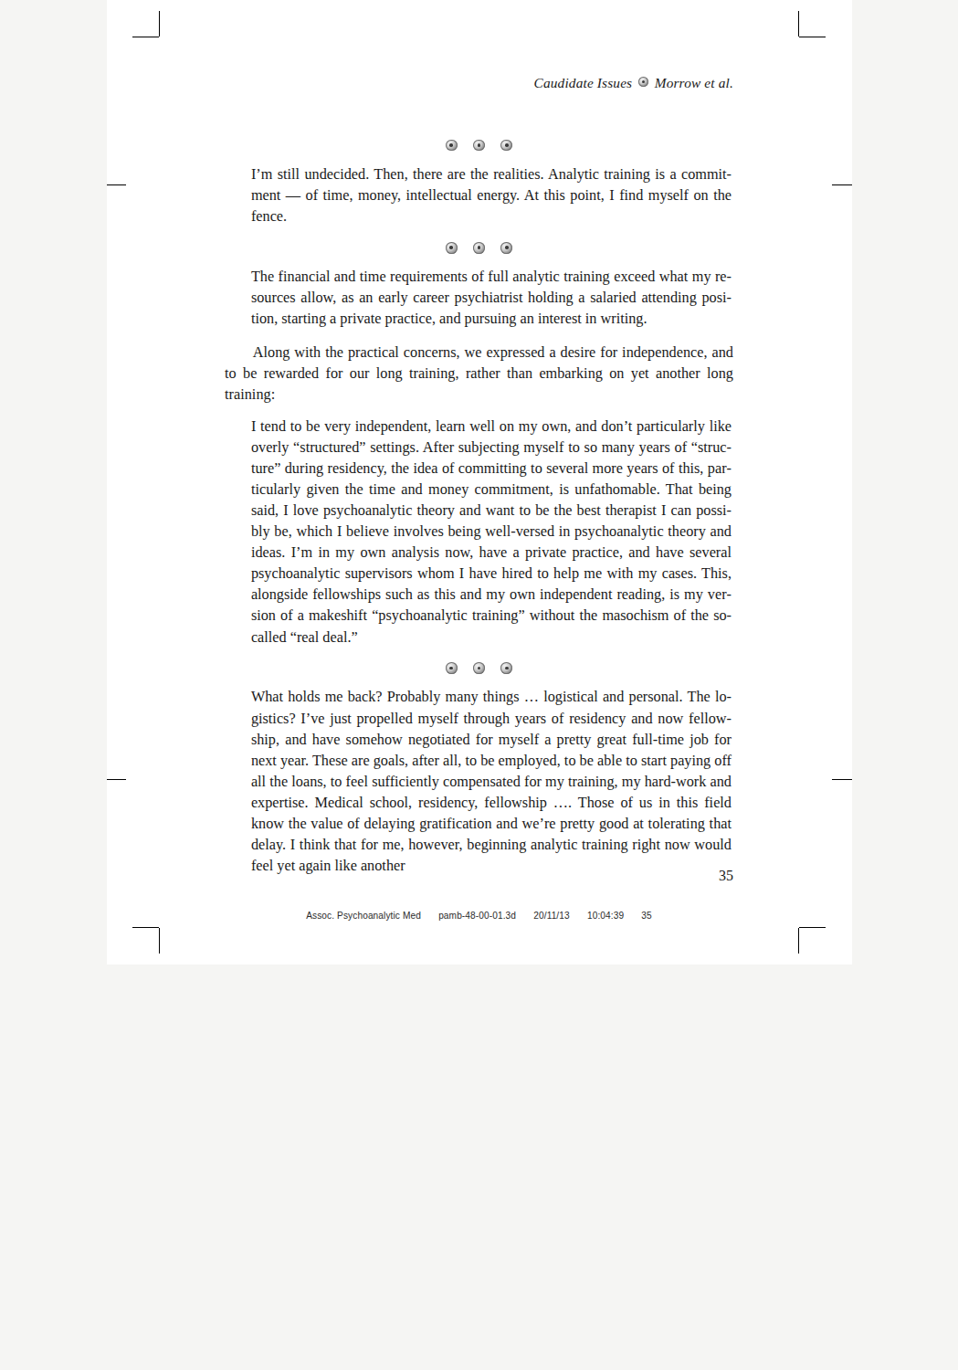Caudidate Issues Morrow et al.
I’m still undecided. Then, there are the realities. Analytic training is a commitment — of time, money, intellectual energy. At this point, I find myself on the fence.
The financial and time requirements of full analytic training exceed what my resources allow, as an early career psychiatrist holding a salaried attending position, starting a private practice, and pursuing an interest in writing.
Along with the practical concerns, we expressed a desire for independence, and to be rewarded for our long training, rather than embarking on yet another long training:
I tend to be very independent, learn well on my own, and don’t particularly like overly “structured” settings. After subjecting myself to so many years of “structure” during residency, the idea of committing to several more years of this, particularly given the time and money commitment, is unfathomable. That being said, I love psychoanalytic theory and want to be the best therapist I can possibly be, which I believe involves being well-versed in psychoanalytic theory and ideas. I’m in my own analysis now, have a private practice, and have several psychoanalytic supervisors whom I have hired to help me with my cases. This, alongside fellowships such as this and my own independent reading, is my version of a makeshift “psychoanalytic training” without the masochism of the so-called “real deal.”
What holds me back? Probably many things … logistical and personal. The logistics? I’ve just propelled myself through years of residency and now fellowship, and have somehow negotiated for myself a pretty great full-time job for next year. These are goals, after all, to be employed, to be able to start paying off all the loans, to feel sufficiently compensated for my training, my hard-work and expertise. Medical school, residency, fellowship …. Those of us in this field know the value of delaying gratification and we’re pretty good at tolerating that delay. I think that for me, however, beginning analytic training right now would feel yet again like another
35
Assoc. Psychoanalytic Med pamb-48-00-01.3d 20/11/1310:04:3935